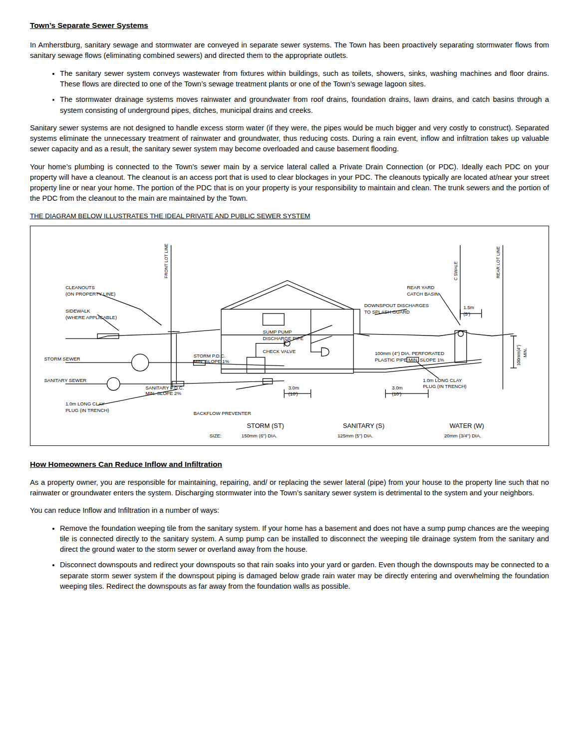Town’s Separate Sewer Systems
In Amherstburg, sanitary sewage and stormwater are conveyed in separate sewer systems. The Town has been proactively separating stormwater flows from sanitary sewage flows (eliminating combined sewers) and directed them to the appropriate outlets.
The sanitary sewer system conveys wastewater from fixtures within buildings, such as toilets, showers, sinks, washing machines and floor drains. These flows are directed to one of the Town’s sewage treatment plants or one of the Town’s sewage lagoon sites.
The stormwater drainage systems moves rainwater and groundwater from roof drains, foundation drains, lawn drains, and catch basins through a system consisting of underground pipes, ditches, municipal drains and creeks.
Sanitary sewer systems are not designed to handle excess storm water (if they were, the pipes would be much bigger and very costly to construct). Separated systems eliminate the unnecessary treatment of rainwater and groundwater, thus reducing costs. During a rain event, inflow and infiltration takes up valuable sewer capacity and as a result, the sanitary sewer system may become overloaded and cause basement flooding.
Your home’s plumbing is connected to the Town’s sewer main by a service lateral called a Private Drain Connection (or PDC). Ideally each PDC on your property will have a cleanout. The cleanout is an access port that is used to clear blockages in your PDC. The cleanouts typically are located at/near your street property line or near your home. The portion of the PDC that is on your property is your responsibility to maintain and clean. The trunk sewers and the portion of the PDC from the cleanout to the main are maintained by the Town.
THE DIAGRAM BELOW ILLUSTRATES THE IDEAL PRIVATE AND PUBLIC SEWER SYSTEM
CLEANOUTS (ON PROPERTY LINE) SIDEWALK (WHERE APPLICABLE) STORM SEWER SANITARY SEWER STORM P.D.C. MIN. SLOPE 1% SANITARY P.D.C. MIN. SLOPE 2% 1.0m LONG CLAY PLUG (IN TRENCH) BACKFLOW PREVENTER SUMP PUMP DISCHARGE PIPE CHECK VALVE DOWNSPOUT DISCHARGES TO SPLASH GUARD REAR YARD CATCH BASIN 100mm (4") DIA. PERFORATED PLASTIC PIPE MIN. SLOPE 1% 1.0m LONG CLAY PLUG (IN TRENCH) 3.0m (10') 3.0m (10') 1.5m (5') FRONT LOT LINE REAR LOT LINE C SWALE 100mm(4") MIN. STORM (ST) SANITARY (S) WATER (W) SIZE: 150mm (6") DIA. 125mm (5") DIA. 20mm (3/4") DIA.
How Homeowners Can Reduce Inflow and Infiltration
As a property owner, you are responsible for maintaining, repairing, and/ or replacing the sewer lateral (pipe) from your house to the property line such that no rainwater or groundwater enters the system. Discharging stormwater into the Town’s sanitary sewer system is detrimental to the system and your neighbors.
You can reduce Inflow and Infiltration in a number of ways:
Remove the foundation weeping tile from the sanitary system. If your home has a basement and does not have a sump pump chances are the weeping tile is connected directly to the sanitary system. A sump pump can be installed to disconnect the weeping tile drainage system from the sanitary and direct the ground water to the storm sewer or overland away from the house.
Disconnect downspouts and redirect your downspouts so that rain soaks into your yard or garden. Even though the downspouts may be connected to a separate storm sewer system if the downspout piping is damaged below grade rain water may be directly entering and overwhelming the foundation weeping tiles. Redirect the downspouts as far away from the foundation walls as possible.